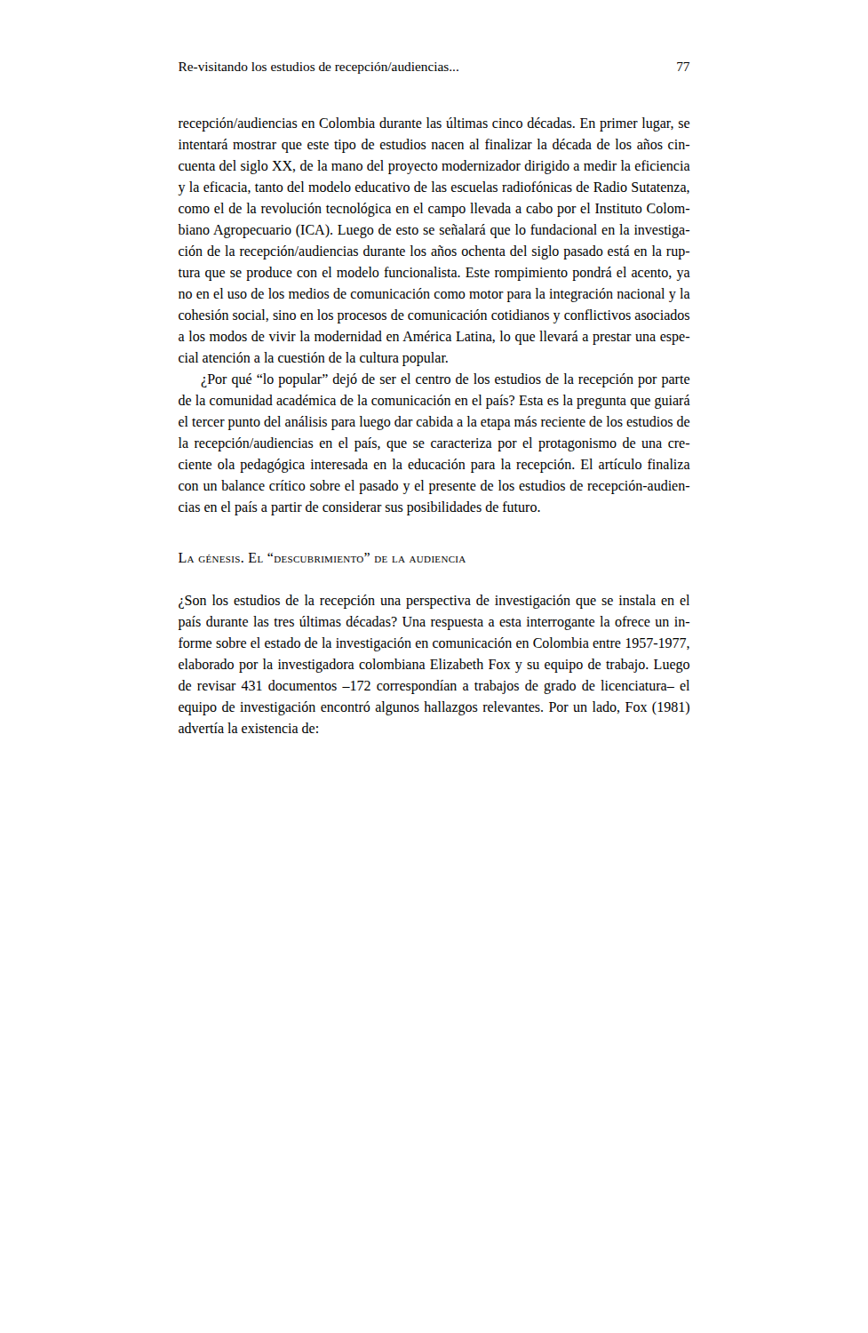Re-visitando los estudios de recepción/audiencias... 77
recepción/audiencias en Colombia durante las últimas cinco décadas. En primer lugar, se intentará mostrar que este tipo de estudios nacen al finalizar la década de los años cincuenta del siglo XX, de la mano del proyecto modernizador dirigido a medir la eficiencia y la eficacia, tanto del modelo educativo de las escuelas radiofónicas de Radio Sutatenza, como el de la revolución tecnológica en el campo llevada a cabo por el Instituto Colombiano Agropecuario (ICA). Luego de esto se señalará que lo fundacional en la investigación de la recepción/audiencias durante los años ochenta del siglo pasado está en la ruptura que se produce con el modelo funcionalista. Este rompimiento pondrá el acento, ya no en el uso de los medios de comunicación como motor para la integración nacional y la cohesión social, sino en los procesos de comunicación cotidianos y conflictivos asociados a los modos de vivir la modernidad en América Latina, lo que llevará a prestar una especial atención a la cuestión de la cultura popular.
¿Por qué “lo popular” dejó de ser el centro de los estudios de la recepción por parte de la comunidad académica de la comunicación en el país? Esta es la pregunta que guiará el tercer punto del análisis para luego dar cabida a la etapa más reciente de los estudios de la recepción/audiencias en el país, que se caracteriza por el protagonismo de una creciente ola pedagógica interesada en la educación para la recepción. El artículo finaliza con un balance crítico sobre el pasado y el presente de los estudios de recepción-audiencias en el país a partir de considerar sus posibilidades de futuro.
La génesis. El “descubrimiento” de la audiencia
¿Son los estudios de la recepción una perspectiva de investigación que se instala en el país durante las tres últimas décadas? Una respuesta a esta interrogante la ofrece un informe sobre el estado de la investigación en comunicación en Colombia entre 1957-1977, elaborado por la investigadora colombiana Elizabeth Fox y su equipo de trabajo. Luego de revisar 431 documentos –172 correspondían a trabajos de grado de licenciatura– el equipo de investigación encontró algunos hallazgos relevantes. Por un lado, Fox (1981) advertía la existencia de: